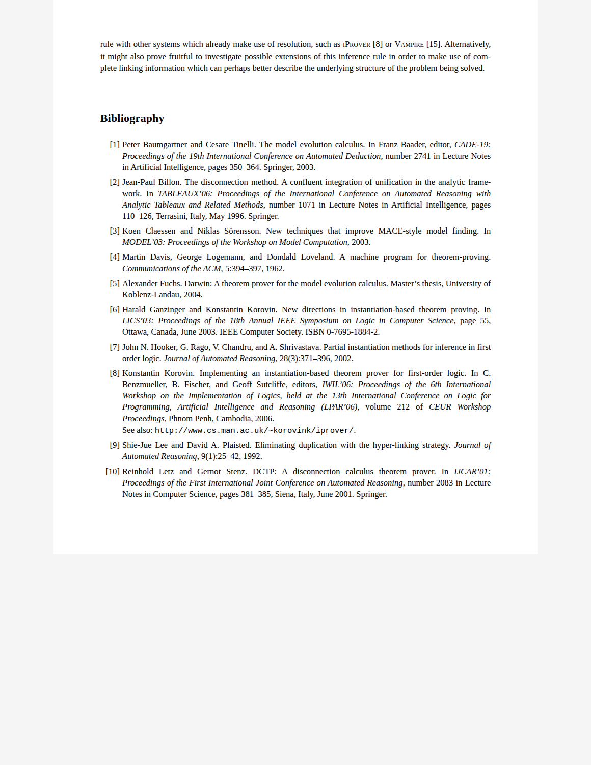rule with other systems which already make use of resolution, such as iProver [8] or Vampire [15]. Alternatively, it might also prove fruitful to investigate possible extensions of this inference rule in order to make use of complete linking information which can perhaps better describe the underlying structure of the problem being solved.
Bibliography
[1] Peter Baumgartner and Cesare Tinelli. The model evolution calculus. In Franz Baader, editor, CADE-19: Proceedings of the 19th International Conference on Automated Deduction, number 2741 in Lecture Notes in Artificial Intelligence, pages 350–364. Springer, 2003.
[2] Jean-Paul Billon. The disconnection method. A confluent integration of unification in the analytic framework. In TABLEAUX’06: Proceedings of the International Conference on Automated Reasoning with Analytic Tableaux and Related Methods, number 1071 in Lecture Notes in Artificial Intelligence, pages 110–126, Terrasini, Italy, May 1996. Springer.
[3] Koen Claessen and Niklas Sörensson. New techniques that improve MACE-style model finding. In MODEL’03: Proceedings of the Workshop on Model Computation, 2003.
[4] Martin Davis, George Logemann, and Dondald Loveland. A machine program for theorem-proving. Communications of the ACM, 5:394–397, 1962.
[5] Alexander Fuchs. Darwin: A theorem prover for the model evolution calculus. Master’s thesis, University of Koblenz-Landau, 2004.
[6] Harald Ganzinger and Konstantin Korovin. New directions in instantiation-based theorem proving. In LICS’03: Proceedings of the 18th Annual IEEE Symposium on Logic in Computer Science, page 55, Ottawa, Canada, June 2003. IEEE Computer Society. ISBN 0-7695-1884-2.
[7] John N. Hooker, G. Rago, V. Chandru, and A. Shrivastava. Partial instantiation methods for inference in first order logic. Journal of Automated Reasoning, 28(3):371–396, 2002.
[8] Konstantin Korovin. Implementing an instantiation-based theorem prover for first-order logic. In C. Benzmueller, B. Fischer, and Geoff Sutcliffe, editors, IWIL’06: Proceedings of the 6th International Workshop on the Implementation of Logics, held at the 13th International Conference on Logic for Programming, Artificial Intelligence and Reasoning (LPAR’06), volume 212 of CEUR Workshop Proceedings, Phnom Penh, Cambodia, 2006. See also: http://www.cs.man.ac.uk/~korovink/iprover/.
[9] Shie-Jue Lee and David A. Plaisted. Eliminating duplication with the hyper-linking strategy. Journal of Automated Reasoning, 9(1):25–42, 1992.
[10] Reinhold Letz and Gernot Stenz. DCTP: A disconnection calculus theorem prover. In IJCAR’01: Proceedings of the First International Joint Conference on Automated Reasoning, number 2083 in Lecture Notes in Computer Science, pages 381–385, Siena, Italy, June 2001. Springer.